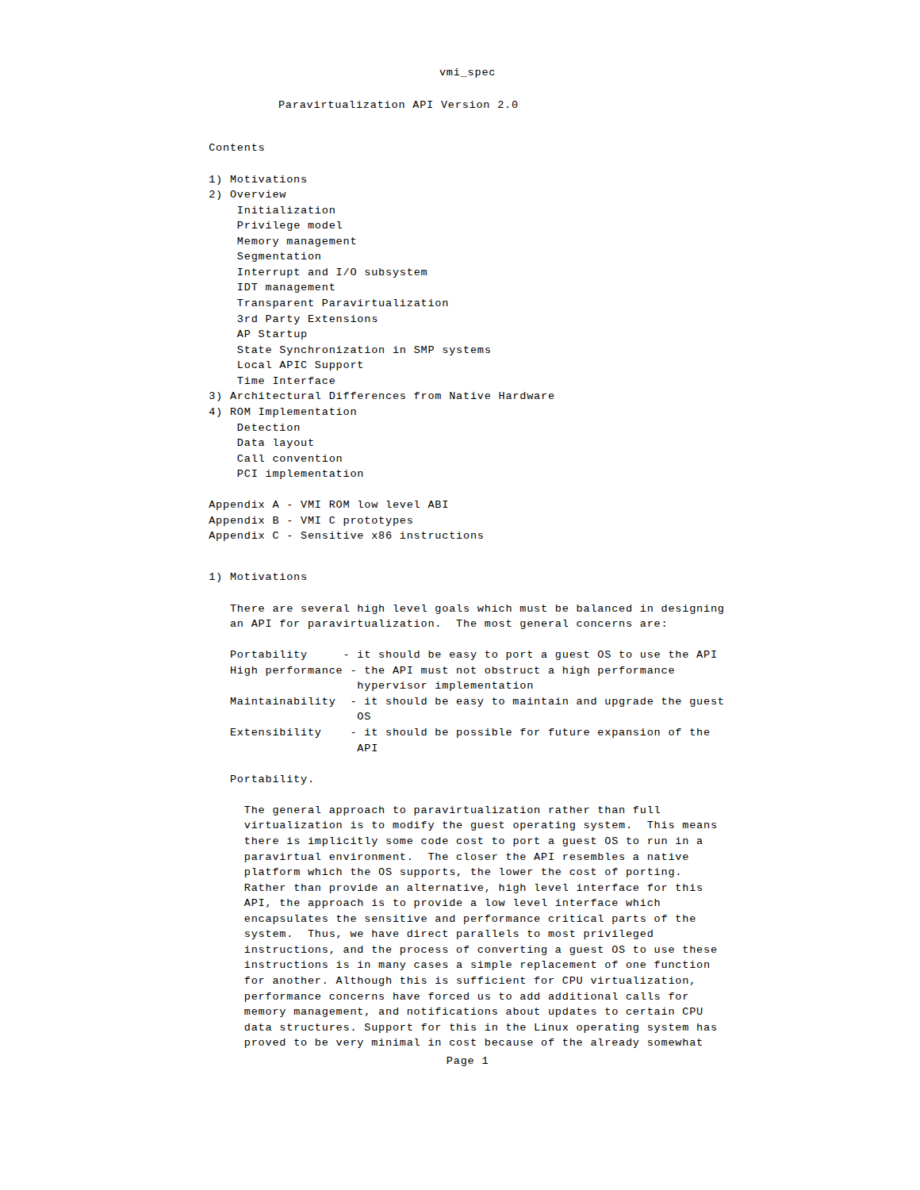vmi_spec
Paravirtualization API Version 2.0
Contents

1) Motivations
2) Overview
    Initialization
    Privilege model
    Memory management
    Segmentation
    Interrupt and I/O subsystem
    IDT management
    Transparent Paravirtualization
    3rd Party Extensions
    AP Startup
    State Synchronization in SMP systems
    Local APIC Support
    Time Interface
3) Architectural Differences from Native Hardware
4) ROM Implementation
    Detection
    Data layout
    Call convention
    PCI implementation

Appendix A - VMI ROM low level ABI
Appendix B - VMI C prototypes
Appendix C - Sensitive x86 instructions
1) Motivations

   There are several high level goals which must be balanced in designing
   an API for paravirtualization.  The most general concerns are:

   Portability     - it should be easy to port a guest OS to use the API
   High performance - the API must not obstruct a high performance
                     hypervisor implementation
   Maintainability  - it should be easy to maintain and upgrade the guest
                     OS
   Extensibility    - it should be possible for future expansion of the
                     API

   Portability.

     The general approach to paravirtualization rather than full
     virtualization is to modify the guest operating system.  This means
     there is implicitly some code cost to port a guest OS to run in a
     paravirtual environment.  The closer the API resembles a native
     platform which the OS supports, the lower the cost of porting.
     Rather than provide an alternative, high level interface for this
     API, the approach is to provide a low level interface which
     encapsulates the sensitive and performance critical parts of the
     system.  Thus, we have direct parallels to most privileged
     instructions, and the process of converting a guest OS to use these
     instructions is in many cases a simple replacement of one function
     for another. Although this is sufficient for CPU virtualization,
     performance concerns have forced us to add additional calls for
     memory management, and notifications about updates to certain CPU
     data structures. Support for this in the Linux operating system has
     proved to be very minimal in cost because of the already somewhat
Page 1